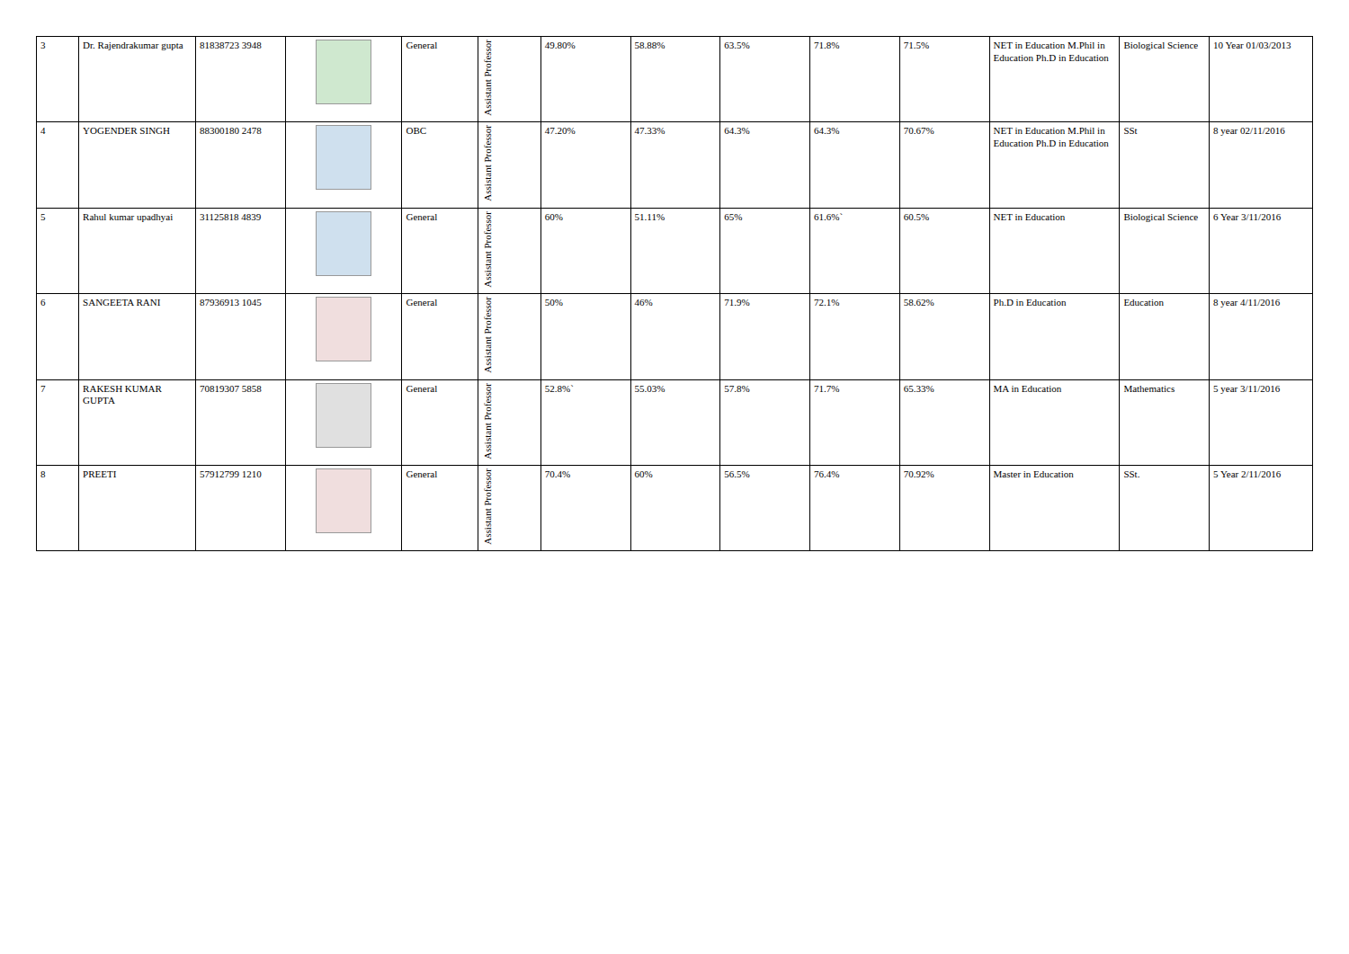| 3 | Dr. Rajendrakumar gupta | 81838723 3948 | | General | Assistant Professor | 49.80% | 58.88% | 63.5% | 71.8% | 71.5% | NET in Education M.Phil in Education Ph.D in Education | Biological Science | 10 Year 01/03/2013 |
| 4 | YOGENDER SINGH | 88300180 2478 | | OBC | Assistant Professor | 47.20% | 47.33% | 64.3% | 64.3% | 70.67% | NET in Education M.Phil in Education Ph.D in Education | SSt | 8 year 02/11/2016 |
| 5 | Rahul kumar upadhyai | 31125818 4839 | | General | Assistant Professor | 60% | 51.11% | 65% | 61.6%` | 60.5% | NET in Education | Biological Science | 6 Year 3/11/2016 |
| 6 | SANGEETA RANI | 87936913 1045 | | General | Assistant Professor | 50% | 46% | 71.9% | 72.1% | 58.62% | Ph.D in Education | Education | 8 year 4/11/2016 |
| 7 | RAKESH KUMAR GUPTA | 70819307 5858 | | General | Assistant Professor | 52.8%` | 55.03% | 57.8% | 71.7% | 65.33% | MA in Education | Mathematics | 5 year 3/11/2016 |
| 8 | PREETI | 57912799 1210 | | General | Assistant Professor | 70.4% | 60% | 56.5% | 76.4% | 70.92% | Master in Education | SSt. | 5 Year 2/11/2016 |